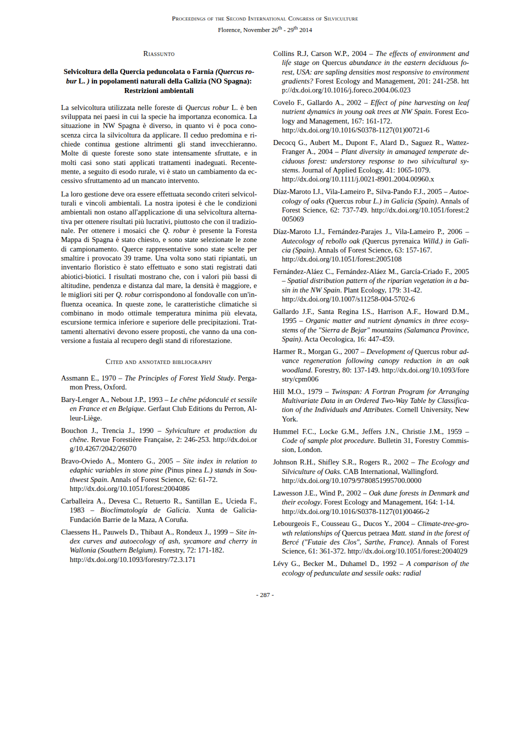Proceedings of the Second International Congress of Silviculture
Florence, November 26th - 29th 2014
Riassunto
Selvicoltura della Quercia peduncolata o Farnia (Quercus robur L. ) in popolamenti naturali della Galizia (NO Spagna): Restrizioni ambientali
La selvicoltura utilizzata nelle foreste di Quercus robur L. è ben sviluppata nei paesi in cui la specie ha importanza economica. La situazione in NW Spagna è diverso, in quanto vi è poca conoscenza circa la silvicoltura da applicare. Il ceduo predomina e richiede continua gestione altrimenti gli stand invecchieranno. Molte di queste foreste sono state intensamente sfruttate, e in molti casi sono stati applicati trattamenti inadeguati. Recentemente, a seguito di esodo rurale, vi è stato un cambiamento da eccessivo sfruttamento ad un mancato intervento.
La loro gestione deve ora essere effettuata secondo criteri selvicolturali e vincoli ambientali. La nostra ipotesi è che le condizioni ambientali non ostano all'applicazione di una selvicoltura alternativa per ottenere risultati più lucrativi, piuttosto che con il tradizionale. Per ottenere i mosaici che Q. robur è presente la Foresta Mappa di Spagna è stato chiesto, e sono state selezionate le zone di campionamento. Querce rappresentative sono state scelte per smaltire i provocato 39 trame. Una volta sono stati ripiantati, un inventario floristico è stato effettuato e sono stati registrati dati abiotici-biotici. I risultati mostrano che, con i valori più bassi di altitudine, pendenza e distanza dal mare, la densità è maggiore, e le migliori siti per Q. robur corrispondono al fondovalle con un'influenza oceanica. In queste zone, le caratteristiche climatiche si combinano in modo ottimale temperatura minima più elevata, escursione termica inferiore e superiore delle precipitazioni. Trattamenti alternativi devono essere proposti, che vanno da una conversione a fustaia al recupero degli stand di riforestazione.
Cited and annotated bibliography
Assmann E., 1970 – The Principles of Forest Yield Study. Pergamon Press, Oxford.
Bary-Lenger A., Nebout J.P., 1993 – Le chêne pédonculé et sessile en France et en Belgique. Gerfaut Club Editions du Perron, Alleur-Liège.
Bouchon J., Trencia J., 1990 – Sylviculture et production du chêne. Revue Forestière Française, 2: 246-253. http://dx.doi.org/10.4267/2042/26070
Bravo-Oviedo A., Montero G., 2005 – Site index in relation to edaphic variables in stone pine (Pinus pinea L.) stands in Southwest Spain. Annals of Forest Science, 62: 61-72.
http://dx.doi.org/10.1051/forest:2004086
Carballeira A., Devesa C., Retuerto R., Santillan E., Ucieda F., 1983 – Bioclimatología de Galicia. Xunta de Galicia-Fundación Barrie de la Maza, A Coruña.
Claessens H., Pauwels D., Thibaut A., Rondeux J., 1999 – Site index curves and autoecology of ash, sycamore and cherry in Wallonia (Southern Belgium). Forestry, 72: 171-182.
http://dx.doi.org/10.1093/forestry/72.3.171
Collins R.J, Carson W.P., 2004 – The effects of environment and life stage on Quercus abundance in the eastern deciduous forest, USA: are sapling densities most responsive to environment gradients? Forest Ecology and Management, 201: 241-258. http://dx.doi.org/10.1016/j.foreco.2004.06.023
Covelo F., Gallardo A., 2002 – Effect of pine harvesting on leaf nutrient dynamics in young oak trees at NW Spain. Forest Ecology and Management, 167: 161-172.
http://dx.doi.org/10.1016/S0378-1127(01)00721-6
Decocq G., Aubert M., Dupont F., Alard D., Saguez R., Wattez-Franger A., 2004 – Plant diversity in amanaged temperate deciduous forest: understorey response to two silvicultural systems. Journal of Applied Ecology, 41: 1065-1079.
http://dx.doi.org/10.1111/j.0021-8901.2004.00960.x
Díaz-Maroto I.J., Vila-Lameiro P., Silva-Pando F.J., 2005 – Autoecology of oaks (Quercus robur L.) in Galicia (Spain). Annals of Forest Science, 62: 737-749. http://dx.doi.org/10.1051/forest:2005069
Díaz-Maroto I.J., Fernández-Parajes J., Vila-Lameiro P., 2006 – Autecology of rebollo oak (Quercus pyrenaica Willd.) in Galicia (Spain). Annals of Forest Science, 63: 157-167.
http://dx.doi.org/10.1051/forest:2005108
Fernández-Aláez C., Fernández-Aláez M., García-Criado F., 2005 – Spatial distribution pattern of the riparian vegetation in a basin in the NW Spain. Plant Ecology, 179: 31-42.
http://dx.doi.org/10.1007/s11258-004-5702-6
Gallardo J.F., Santa Regina I.S., Harrison A.F., Howard D.M., 1995 – Organic matter and nutrient dynamics in three ecosystems of the "Sierra de Bejar" mountains (Salamanca Province, Spain). Acta Oecologica, 16: 447-459.
Harmer R., Morgan G., 2007 – Development of Quercus robur advance regeneration following canopy reduction in an oak woodland. Forestry, 80: 137-149. http://dx.doi.org/10.1093/forestry/cpm006
Hill M.O., 1979 – Twinspan: A Fortran Program for Arranging Multivariate Data in an Ordered Two-Way Table by Classification of the Individuals and Attributes. Cornell University, New York.
Hummel F.C., Locke G.M., Jeffers J.N., Christie J.M., 1959 – Code of sample plot procedure. Bulletin 31, Forestry Commission, London.
Johnson R.H., Shifley S.R., Rogers R., 2002 – The Ecology and Silviculture of Oaks. CAB International, Wallingford.
http://dx.doi.org/10.1079/9780851995700.0000
Lawesson J.E., Wind P., 2002 – Oak dune forests in Denmark and their ecology. Forest Ecology and Management, 164: 1-14.
http://dx.doi.org/10.1016/S0378-1127(01)00466-2
Lebourgeois F., Cousseau G., Ducos Y., 2004 – Climate-tree-growth relationships of Quercus petraea Matt. stand in the forest of Bercé ("Futaie des Clos", Sarthe, France). Annals of Forest Science, 61: 361-372. http://dx.doi.org/10.1051/forest:2004029
Lévy G., Becker M., Duhamel D., 1992 – A comparison of the ecology of pedunculate and sessile oaks: radial
- 287 -